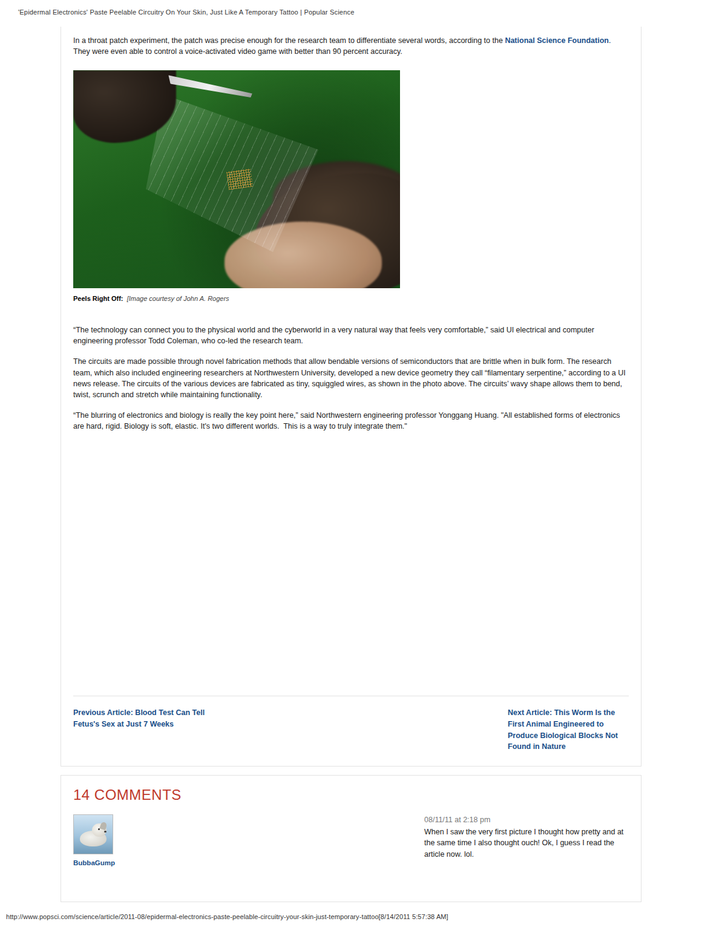'Epidermal Electronics' Paste Peelable Circuitry On Your Skin, Just Like A Temporary Tattoo | Popular Science
In a throat patch experiment, the patch was precise enough for the research team to differentiate several words, according to the National Science Foundation. They were even able to control a voice-activated video game with better than 90 percent accuracy.
Peels Right Off: [Image courtesy of John A. Rogers
“The technology can connect you to the physical world and the cyberworld in a very natural way that feels very comfortable,” said UI electrical and computer engineering professor Todd Coleman, who co-led the research team.
The circuits are made possible through novel fabrication methods that allow bendable versions of semiconductors that are brittle when in bulk form. The research team, which also included engineering researchers at Northwestern University, developed a new device geometry they call “filamentary serpentine,” according to a UI news release. The circuits of the various devices are fabricated as tiny, squiggled wires, as shown in the photo above. The circuits’ wavy shape allows them to bend, twist, scrunch and stretch while maintaining functionality.
“The blurring of electronics and biology is really the key point here,” said Northwestern engineering professor Yonggang Huang. "All established forms of electronics are hard, rigid. Biology is soft, elastic. It's two different worlds. This is a way to truly integrate them."
Previous Article: Blood Test Can Tell Fetus's Sex at Just 7 Weeks
Next Article: This Worm Is the First Animal Engineered to Produce Biological Blocks Not Found in Nature
14 COMMENTS
BubbaGump
08/11/11 at 2:18 pm
When I saw the very first picture I thought how pretty and at the same time I also thought ouch! Ok, I guess I read the article now. lol.
http://www.popsci.com/science/article/2011-08/epidermal-electronics-paste-peelable-circuitry-your-skin-just-temporary-tattoo[8/14/2011 5:57:38 AM]